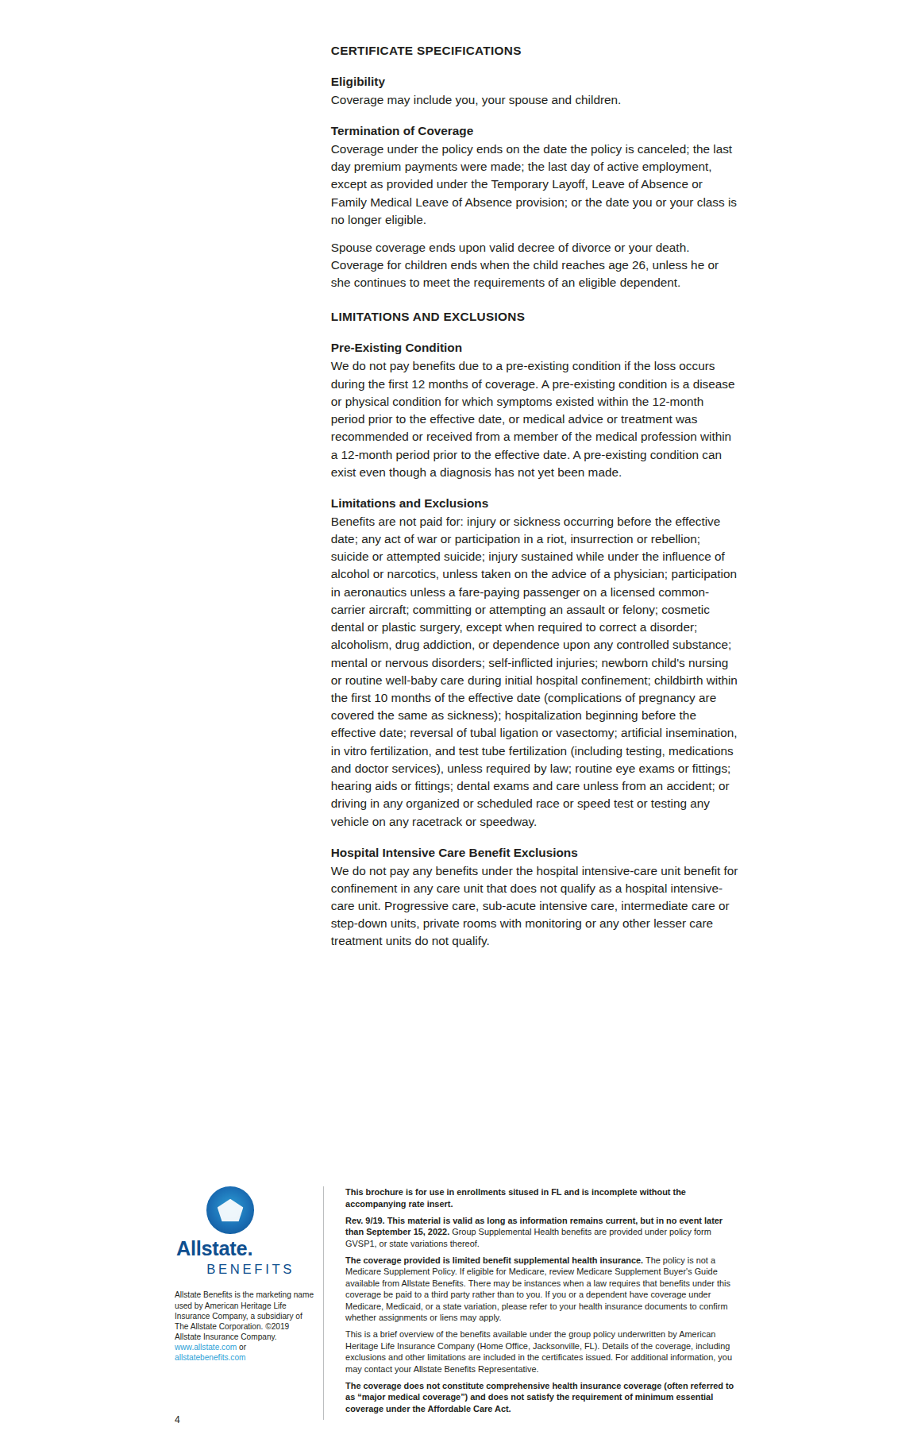CERTIFICATE SPECIFICATIONS
Eligibility
Coverage may include you, your spouse and children.
Termination of Coverage
Coverage under the policy ends on the date the policy is canceled; the last day premium payments were made; the last day of active employment, except as provided under the Temporary Layoff, Leave of Absence or Family Medical Leave of Absence provision; or the date you or your class is no longer eligible.
Spouse coverage ends upon valid decree of divorce or your death. Coverage for children ends when the child reaches age 26, unless he or she continues to meet the requirements of an eligible dependent.
LIMITATIONS AND EXCLUSIONS
Pre-Existing Condition
We do not pay benefits due to a pre-existing condition if the loss occurs during the first 12 months of coverage. A pre-existing condition is a disease or physical condition for which symptoms existed within the 12-month period prior to the effective date, or medical advice or treatment was recommended or received from a member of the medical profession within a 12-month period prior to the effective date. A pre-existing condition can exist even though a diagnosis has not yet been made.
Limitations and Exclusions
Benefits are not paid for: injury or sickness occurring before the effective date; any act of war or participation in a riot, insurrection or rebellion; suicide or attempted suicide; injury sustained while under the influence of alcohol or narcotics, unless taken on the advice of a physician; participation in aeronautics unless a fare-paying passenger on a licensed common-carrier aircraft; committing or attempting an assault or felony; cosmetic dental or plastic surgery, except when required to correct a disorder; alcoholism, drug addiction, or dependence upon any controlled substance; mental or nervous disorders; self-inflicted injuries; newborn child's nursing or routine well-baby care during initial hospital confinement; childbirth within the first 10 months of the effective date (complications of pregnancy are covered the same as sickness); hospitalization beginning before the effective date; reversal of tubal ligation or vasectomy; artificial insemination, in vitro fertilization, and test tube fertilization (including testing, medications and doctor services), unless required by law; routine eye exams or fittings; hearing aids or fittings; dental exams and care unless from an accident; or driving in any organized or scheduled race or speed test or testing any vehicle on any racetrack or speedway.
Hospital Intensive Care Benefit Exclusions
We do not pay any benefits under the hospital intensive-care unit benefit for confinement in any care unit that does not qualify as a hospital intensive-care unit. Progressive care, sub-acute intensive care, intermediate care or step-down units, private rooms with monitoring or any other lesser care treatment units do not qualify.
Allstate.
BENEFITS
Allstate Benefits is the marketing name used by American Heritage Life Insurance Company, a subsidiary of The Allstate Corporation. ©2019 Allstate Insurance Company.
www.allstate.com or
allstatebenefits.com
This brochure is for use in enrollments sitused in FL and is incomplete without the accompanying rate insert.
Rev. 9/19. This material is valid as long as information remains current, but in no event later than September 15, 2022. Group Supplemental Health benefits are provided under policy form GVSP1, or state variations thereof.
The coverage provided is limited benefit supplemental health insurance. The policy is not a Medicare Supplement Policy. If eligible for Medicare, review Medicare Supplement Buyer's Guide available from Allstate Benefits. There may be instances when a law requires that benefits under this coverage be paid to a third party rather than to you. If you or a dependent have coverage under Medicare, Medicaid, or a state variation, please refer to your health insurance documents to confirm whether assignments or liens may apply.
This is a brief overview of the benefits available under the group policy underwritten by American Heritage Life Insurance Company (Home Office, Jacksonville, FL). Details of the coverage, including exclusions and other limitations are included in the certificates issued. For additional information, you may contact your Allstate Benefits Representative.
The coverage does not constitute comprehensive health insurance coverage (often referred to as “major medical coverage”) and does not satisfy the requirement of minimum essential coverage under the Affordable Care Act.
4